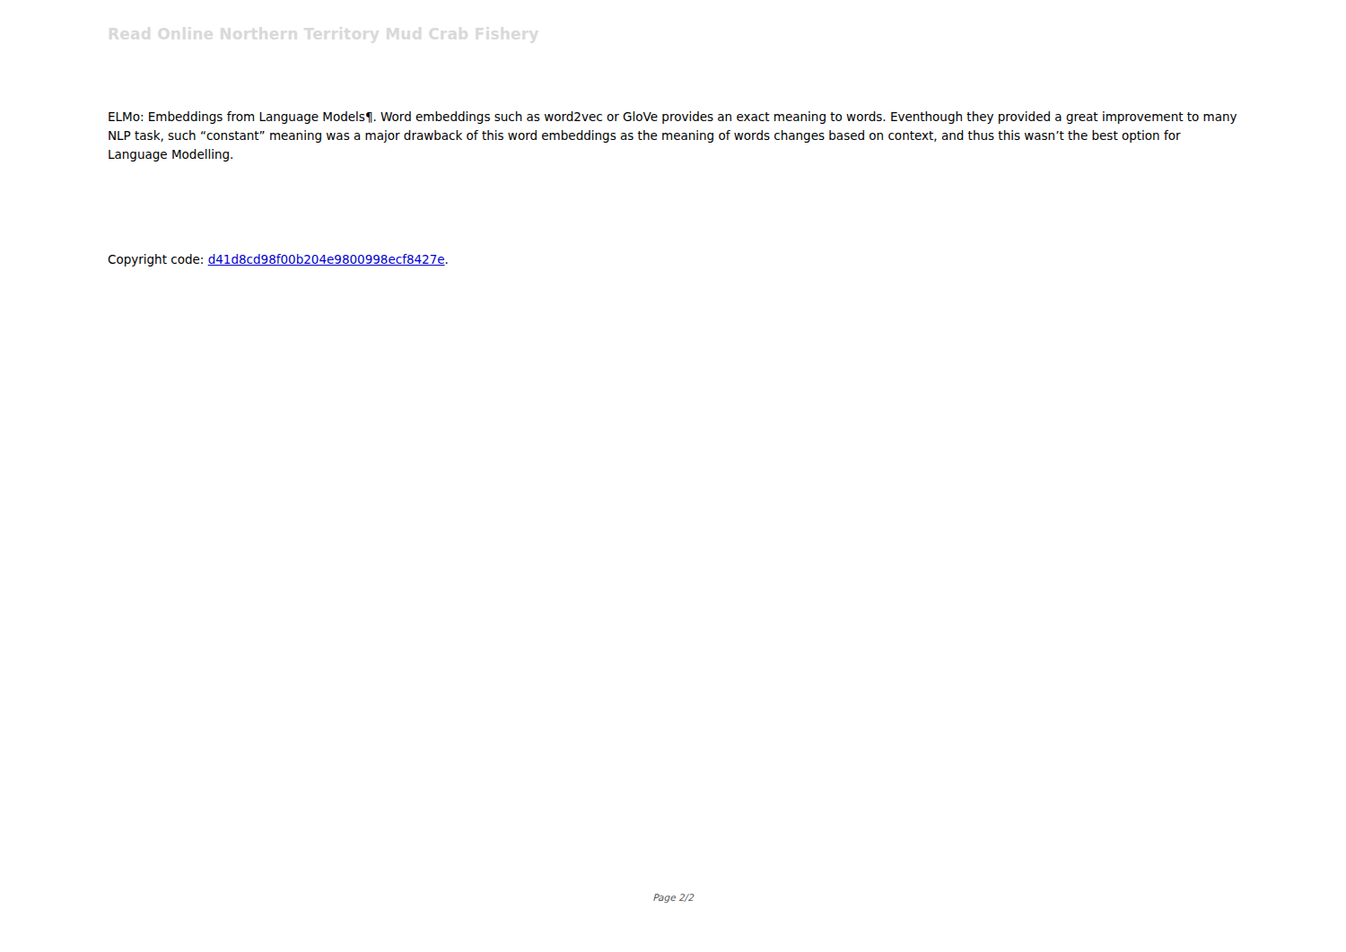Read Online Northern Territory Mud Crab Fishery
ELMo: Embeddings from Language Models¶. Word embeddings such as word2vec or GloVe provides an exact meaning to words. Eventhough they provided a great improvement to many NLP task, such “constant” meaning was a major drawback of this word embeddings as the meaning of words changes based on context, and thus this wasn’t the best option for Language Modelling.
Copyright code: d41d8cd98f00b204e9800998ecf8427e.
Page 2/2